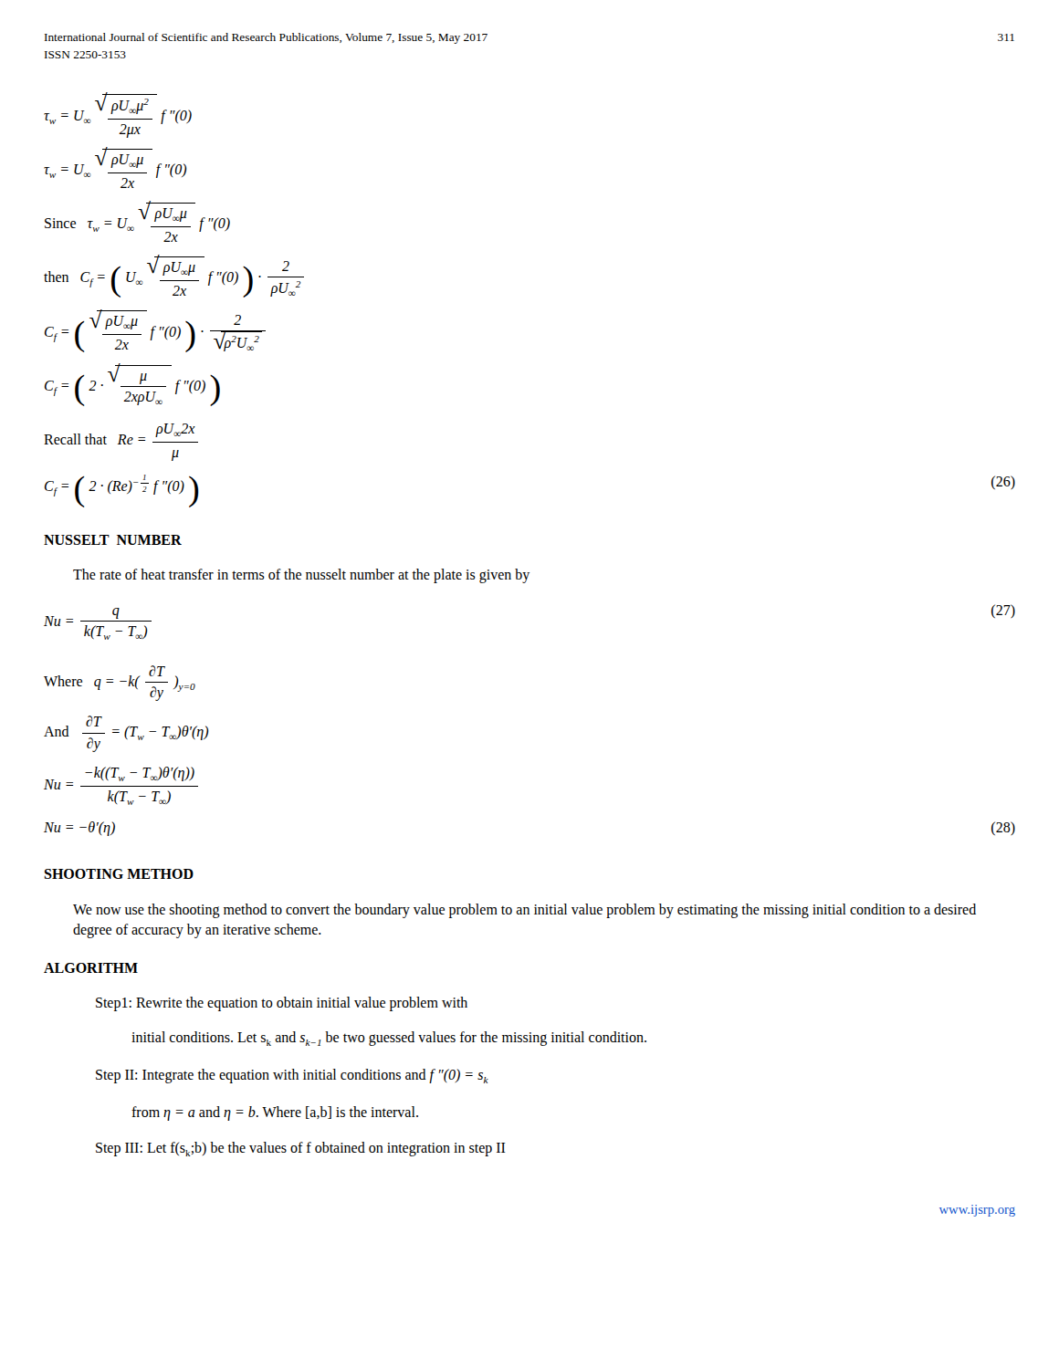International Journal of Scientific and Research Publications, Volume 7, Issue 5, May 2017
ISSN 2250-3153 311
τw = U∞ ρU∞μ22μx f ″(0)
τw = U∞ ρU∞μ 2x f ″(0)
Since τw = U∞ ρU∞μ 2x f ″(0)
then Cf = ( U∞ ρU∞μ 2x f ″(0) ) · 2 ρU∞2
Cf = ( ρU∞μ 2x f ″(0) ) · 2 ρ2U∞2
Cf = ( 2 · μ 2xρU∞ f ″(0) )
Recall that Re = ρU∞2x μ
(26) Cf = ( 2 · (Re)−12 f ″(0) )
NUSSELT NUMBER
The rate of heat transfer in terms of the nusselt number at the plate is given by
(27) Nu = qk(Tw − T∞)
Where q = −k( ∂T∂y )y=0
And ∂T∂y = (Tw − T∞)θ′(η)
Nu = −k((Tw − T∞)θ′(η)) k(Tw − T∞)
(28) Nu = −θ′(η)
SHOOTING METHOD
We now use the shooting method to convert the boundary value problem to an initial value problem by estimating the missing initial condition to a desired degree of accuracy by an iterative scheme.
ALGORITHM
Step1: Rewrite the equation to obtain initial value problem with
initial conditions. Let sk and sk−1 be two guessed values for the missing initial condition.
Step II: Integrate the equation with initial conditions and f ″(0) = sk
from η = a and η = b. Where [a,b] is the interval.
Step III: Let f(sk;b) be the values of f obtained on integration in step II
www.ijsrp.org